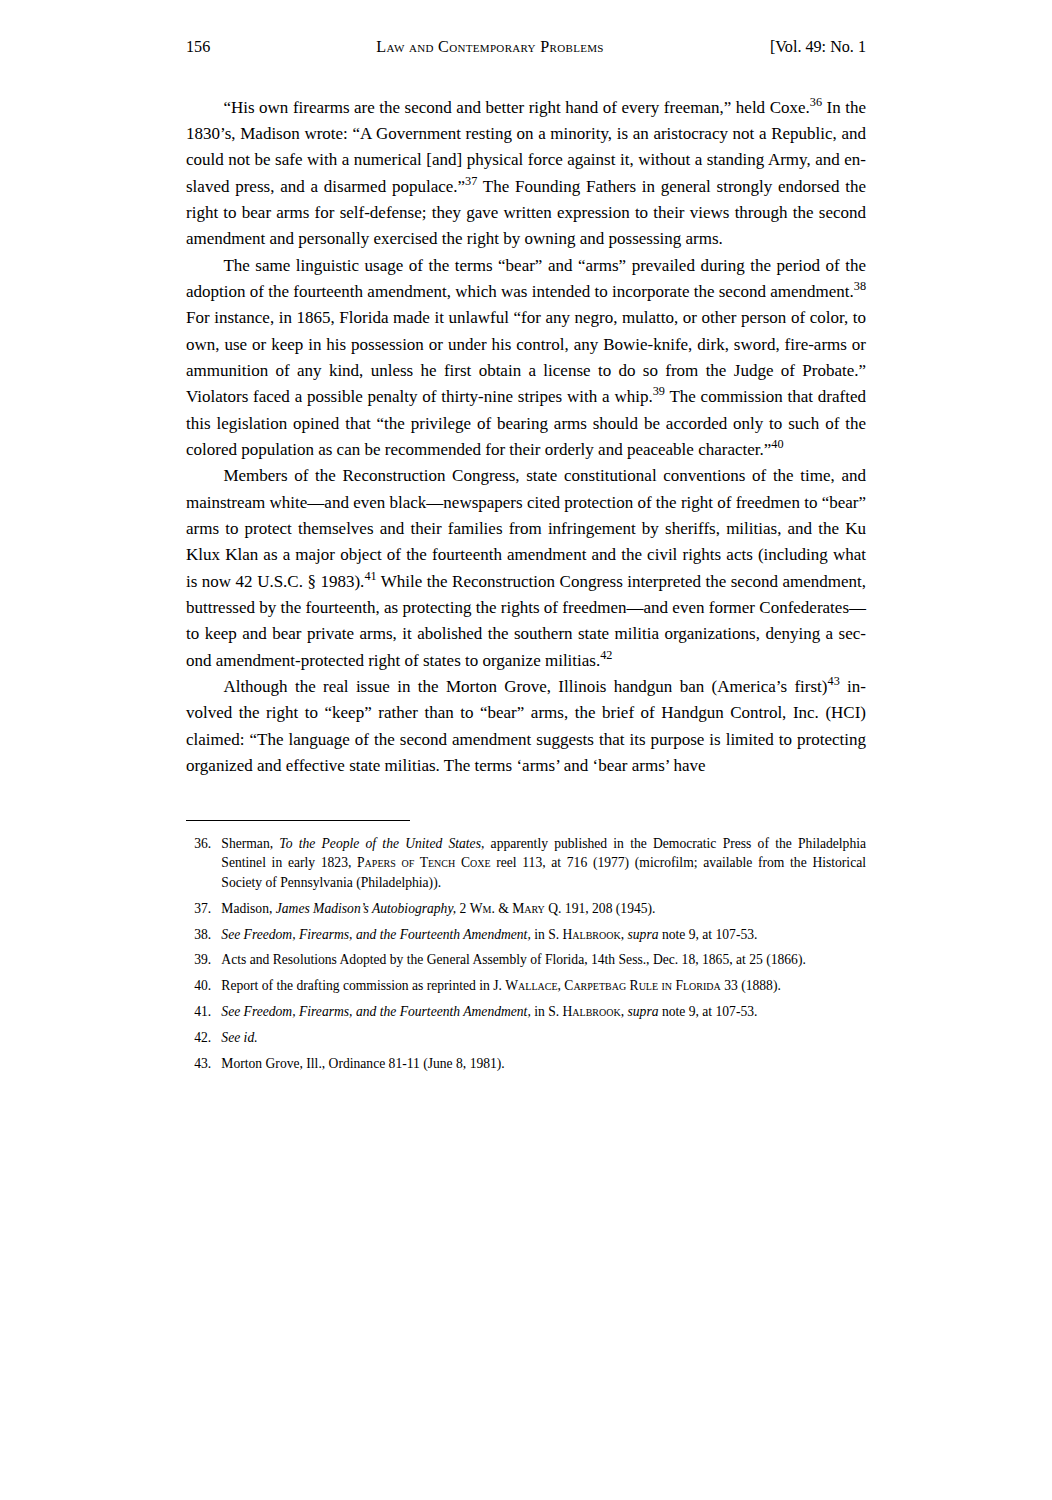156 Law and Contemporary Problems [Vol. 49: No. 1
“His own firearms are the second and better right hand of every freeman,” held Coxe.36 In the 1830’s, Madison wrote: “A Government resting on a minority, is an aristocracy not a Republic, and could not be safe with a numerical [and] physical force against it, without a standing Army, and enslaved press, and a disarmed populace.”37 The Founding Fathers in general strongly endorsed the right to bear arms for self-defense; they gave written expression to their views through the second amendment and personally exercised the right by owning and possessing arms.
The same linguistic usage of the terms “bear” and “arms” prevailed during the period of the adoption of the fourteenth amendment, which was intended to incorporate the second amendment.38 For instance, in 1865, Florida made it unlawful “for any negro, mulatto, or other person of color, to own, use or keep in his possession or under his control, any Bowie-knife, dirk, sword, fire-arms or ammunition of any kind, unless he first obtain a license to do so from the Judge of Probate.” Violators faced a possible penalty of thirty-nine stripes with a whip.39 The commission that drafted this legislation opined that “the privilege of bearing arms should be accorded only to such of the colored population as can be recommended for their orderly and peaceable character.”40
Members of the Reconstruction Congress, state constitutional conventions of the time, and mainstream white—and even black—newspapers cited protection of the right of freedmen to “bear” arms to protect themselves and their families from infringement by sheriffs, militias, and the Ku Klux Klan as a major object of the fourteenth amendment and the civil rights acts (including what is now 42 U.S.C. § 1983).41 While the Reconstruction Congress interpreted the second amendment, buttressed by the fourteenth, as protecting the rights of freedmen—and even former Confederates—to keep and bear private arms, it abolished the southern state militia organizations, denying a second amendment-protected right of states to organize militias.42
Although the real issue in the Morton Grove, Illinois handgun ban (America’s first)43 involved the right to “keep” rather than to “bear” arms, the brief of Handgun Control, Inc. (HCI) claimed: “The language of the second amendment suggests that its purpose is limited to protecting organized and effective state militias. The terms ‘arms’ and ‘bear arms’ have
Sherman, To the People of the United States, apparently published in the Democratic Press of the Philadelphia Sentinel in early 1823, Papers of Tench Coxe reel 113, at 716 (1977) (microfilm; available from the Historical Society of Pennsylvania (Philadelphia)).
Madison, James Madison’s Autobiography, 2 Wm. & Mary Q. 191, 208 (1945).
See Freedom, Firearms, and the Fourteenth Amendment, in S. Halbrook, supra note 9, at 107-53.
Acts and Resolutions Adopted by the General Assembly of Florida, 14th Sess., Dec. 18, 1865, at 25 (1866).
Report of the drafting commission as reprinted in J. Wallace, Carpetbag Rule in Florida 33 (1888).
See Freedom, Firearms, and the Fourteenth Amendment, in S. Halbrook, supra note 9, at 107-53.
See id.
Morton Grove, Ill., Ordinance 81-11 (June 8, 1981).